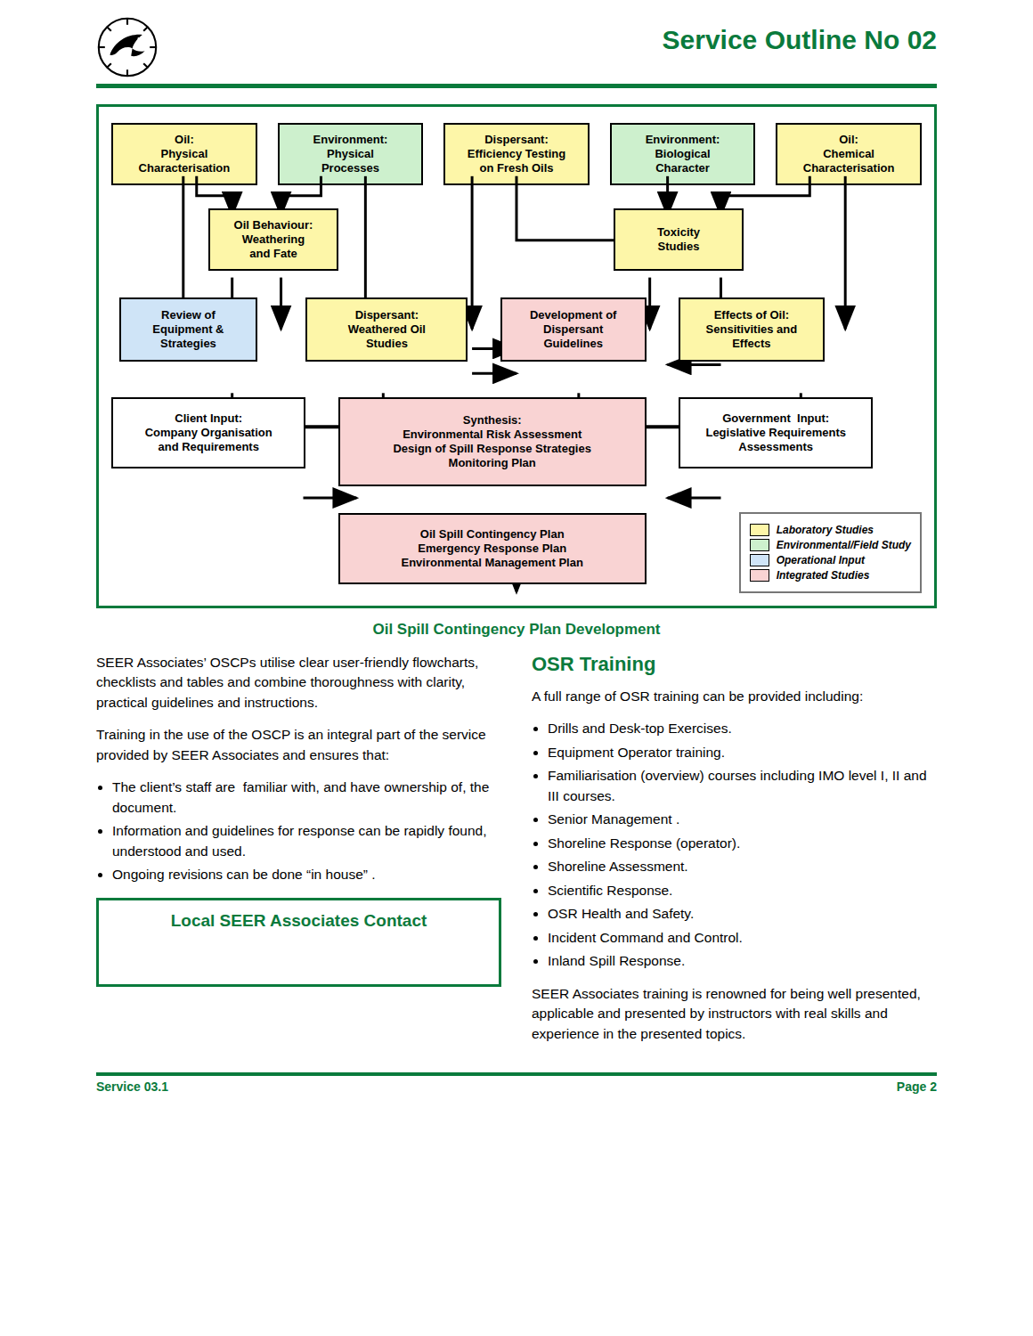Service Outline No 02
Oil:
Physical
Characterisation
Environment:
Physical
Processes
Dispersant:
Efficiency Testing
on Fresh Oils
Environment:
Biological
Character
Oil:
Chemical
Characterisation
Oil Behaviour:
Weathering
and Fate
Toxicity
Studies
Review of
Equipment &
Strategies
Dispersant:
Weathered Oil
Studies
Development of
Dispersant
Guidelines
Effects of Oil:
Sensitivities and
Effects
Client Input:
Company Organisation
and Requirements
Synthesis:
Environmental Risk Assessment
Design of Spill Response Strategies
Monitoring Plan
Government Input:
Legislative Requirements
Assessments
Oil Spill Contingency Plan
Emergency Response Plan
Environmental Management Plan
Laboratory Studies
Environmental/Field Study
Operational Input
Integrated Studies
Oil Spill Contingency Plan Development
SEER Associates’ OSCPs utilise clear user-friendly flowcharts, checklists and tables and combine thoroughness with clarity, practical guidelines and instructions.
Training in the use of the OSCP is an integral part of the service provided by SEER Associates and ensures that:
The client’s staff are familiar with, and have ownership of, the document.
Information and guidelines for response can be rapidly found, understood and used.
Ongoing revisions can be done “in house” .
Local SEER Associates Contact
OSR Training
A full range of OSR training can be provided including:
Drills and Desk-top Exercises.
Equipment Operator training.
Familiarisation (overview) courses including IMO level I, II and III courses.
Senior Management .
Shoreline Response (operator).
Shoreline Assessment.
Scientific Response.
OSR Health and Safety.
Incident Command and Control.
Inland Spill Response.
SEER Associates training is renowned for being well presented, applicable and presented by instructors with real skills and experience in the presented topics.
Service 03.1 Page 2